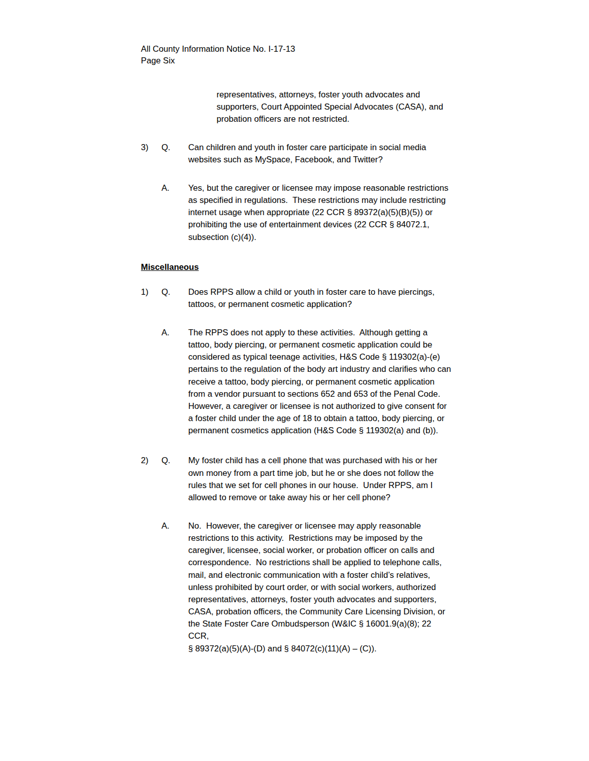All County Information Notice No. I-17-13
Page Six
representatives, attorneys, foster youth advocates and supporters, Court Appointed Special Advocates (CASA), and probation officers are not restricted.
3)
Q.
Can children and youth in foster care participate in social media websites such as MySpace, Facebook, and Twitter?
3)
A.
Yes, but the caregiver or licensee may impose reasonable restrictions as specified in regulations. These restrictions may include restricting internet usage when appropriate (22 CCR § 89372(a)(5)(B)(5)) or prohibiting the use of entertainment devices (22 CCR § 84072.1, subsection (c)(4)).
Miscellaneous
1)
Q.
Does RPPS allow a child or youth in foster care to have piercings, tattoos, or permanent cosmetic application?
1)
A.
The RPPS does not apply to these activities. Although getting a tattoo, body piercing, or permanent cosmetic application could be considered as typical teenage activities, H&S Code § 119302(a)-(e) pertains to the regulation of the body art industry and clarifies who can receive a tattoo, body piercing, or permanent cosmetic application from a vendor pursuant to sections 652 and 653 of the Penal Code. However, a caregiver or licensee is not authorized to give consent for a foster child under the age of 18 to obtain a tattoo, body piercing, or permanent cosmetics application (H&S Code § 119302(a) and (b)).
2)
Q.
My foster child has a cell phone that was purchased with his or her own money from a part time job, but he or she does not follow the rules that we set for cell phones in our house. Under RPPS, am I allowed to remove or take away his or her cell phone?
2)
A.
No. However, the caregiver or licensee may apply reasonable restrictions to this activity. Restrictions may be imposed by the caregiver, licensee, social worker, or probation officer on calls and correspondence. No restrictions shall be applied to telephone calls, mail, and electronic communication with a foster child’s relatives, unless prohibited by court order, or with social workers, authorized representatives, attorneys, foster youth advocates and supporters, CASA, probation officers, the Community Care Licensing Division, or the State Foster Care Ombudsperson (W&IC § 16001.9(a)(8); 22 CCR,
§ 89372(a)(5)(A)-(D) and § 84072(c)(11)(A) – (C)).